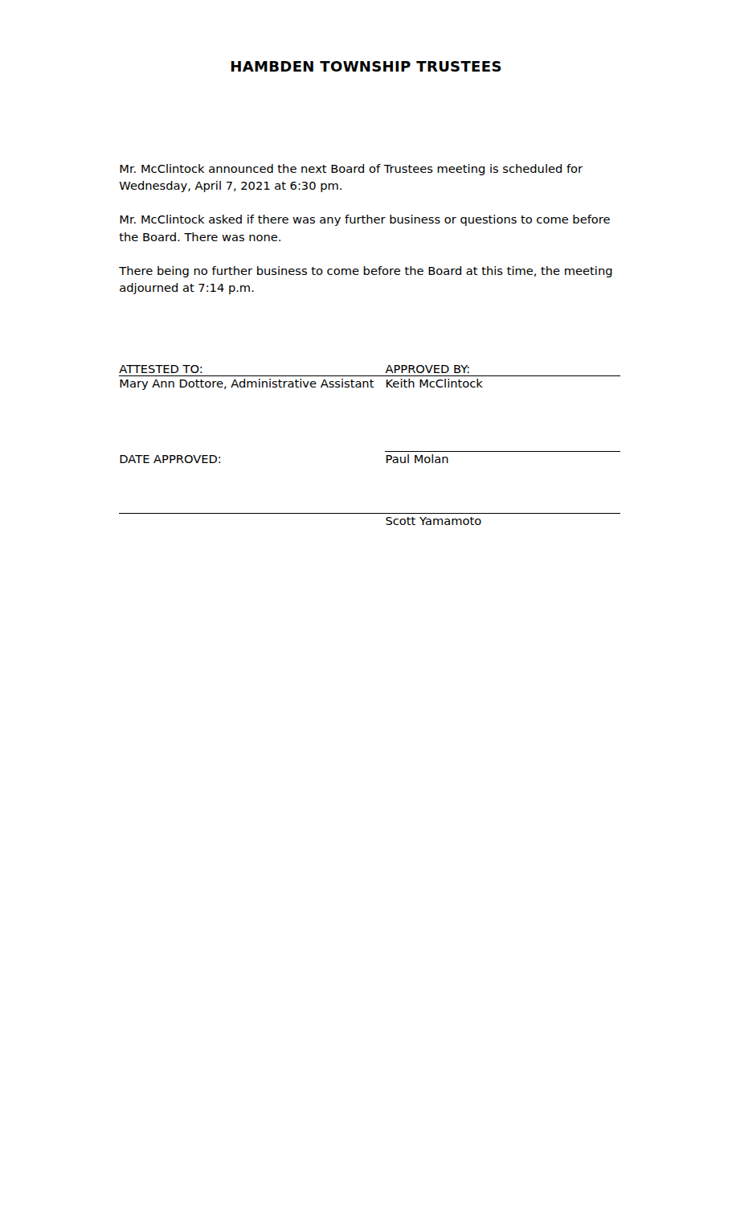HAMBDEN TOWNSHIP TRUSTEES
Mr. McClintock announced the next Board of Trustees meeting is scheduled for Wednesday, April 7, 2021 at 6:30 pm.
Mr. McClintock asked if there was any further business or questions to come before the Board. There was none.
There being no further business to come before the Board at this time, the meeting adjourned at 7:14 p.m.
| ATTESTED TO: | APPROVED BY: |
| Mary Ann Dottore, Administrative Assistant | Keith McClintock |
| DATE APPROVED: | Paul Molan |
| | Scott Yamamoto |